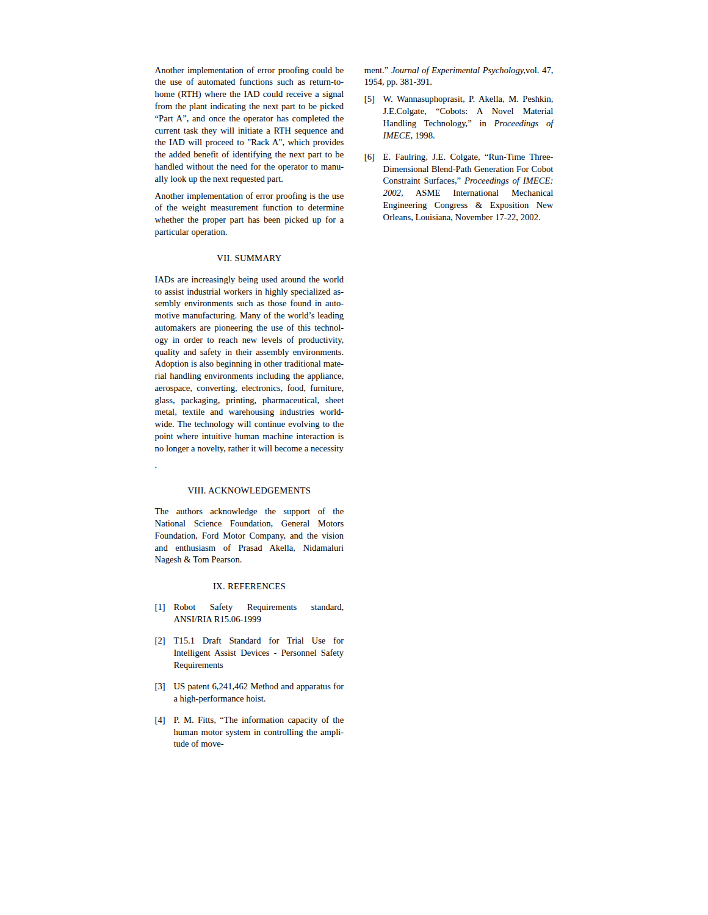Another implementation of error proofing could be the use of automated functions such as return-to-home (RTH) where the IAD could receive a signal from the plant indicating the next part to be picked “Part A”, and once the operator has completed the current task they will initiate a RTH sequence and the IAD will proceed to "Rack A", which provides the added benefit of identifying the next part to be handled without the need for the operator to manually look up the next requested part.
Another implementation of error proofing is the use of the weight measurement function to determine whether the proper part has been picked up for a particular operation.
VII. Summary
IADs are increasingly being used around the world to assist industrial workers in highly specialized assembly environments such as those found in automotive manufacturing. Many of the world’s leading automakers are pioneering the use of this technology in order to reach new levels of productivity, quality and safety in their assembly environments. Adoption is also beginning in other traditional material handling environments including the appliance, aerospace, converting, electronics, food, furniture, glass, packaging, printing, pharmaceutical, sheet metal, textile and warehousing industries worldwide. The technology will continue evolving to the point where intuitive human machine interaction is no longer a novelty, rather it will become a necessity
.
VIII. Acknowledgements
The authors acknowledge the support of the National Science Foundation, General Motors Foundation, Ford Motor Company, and the vision and enthusiasm of Prasad Akella, Nidamaluri Nagesh & Tom Pearson.
IX. References
[1] Robot Safety Requirements standard, ANSI/RIA R15.06-1999
[2] T15.1 Draft Standard for Trial Use for Intelligent Assist Devices - Personnel Safety Requirements
[3] US patent 6,241,462 Method and apparatus for a high-performance hoist.
[4] P. M. Fitts, “The information capacity of the human motor system in controlling the amplitude of move-
ment.” Journal of Experimental Psychology, vol. 47, 1954, pp. 381-391.
[5] W. Wannasuphoprasit, P. Akella, M. Peshkin, J.E.Colgate, “Cobots: A Novel Material Handling Technology,” in Proceedings of IMECE, 1998.
[6] E. Faulring, J.E. Colgate, “Run-Time Three-Dimensional Blend-Path Generation For Cobot Constraint Surfaces,” Proceedings of IMECE: 2002, ASME International Mechanical Engineering Congress & Exposition New Orleans, Louisiana, November 17-22, 2002.